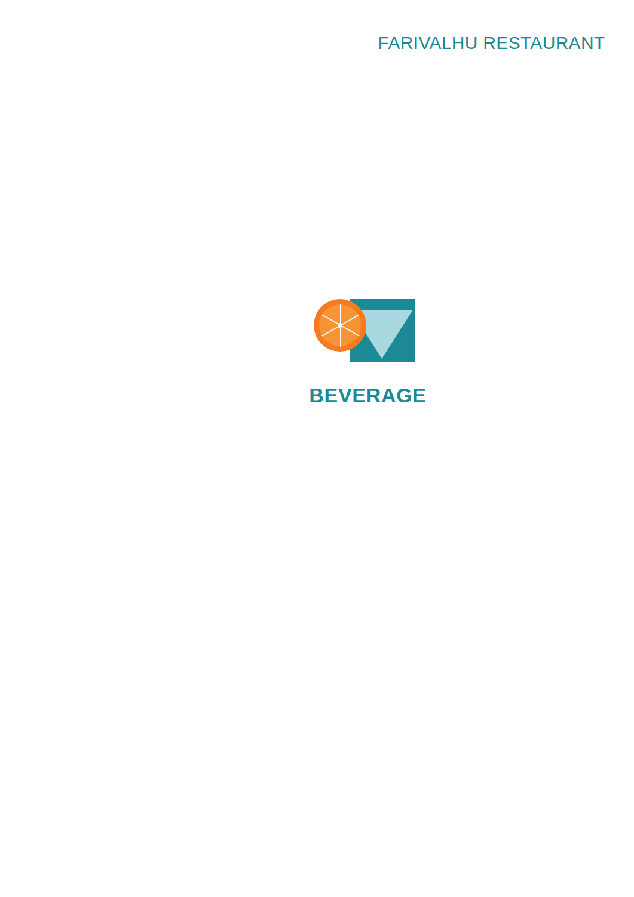FARIVALHU RESTAURANT
BEVERAGE